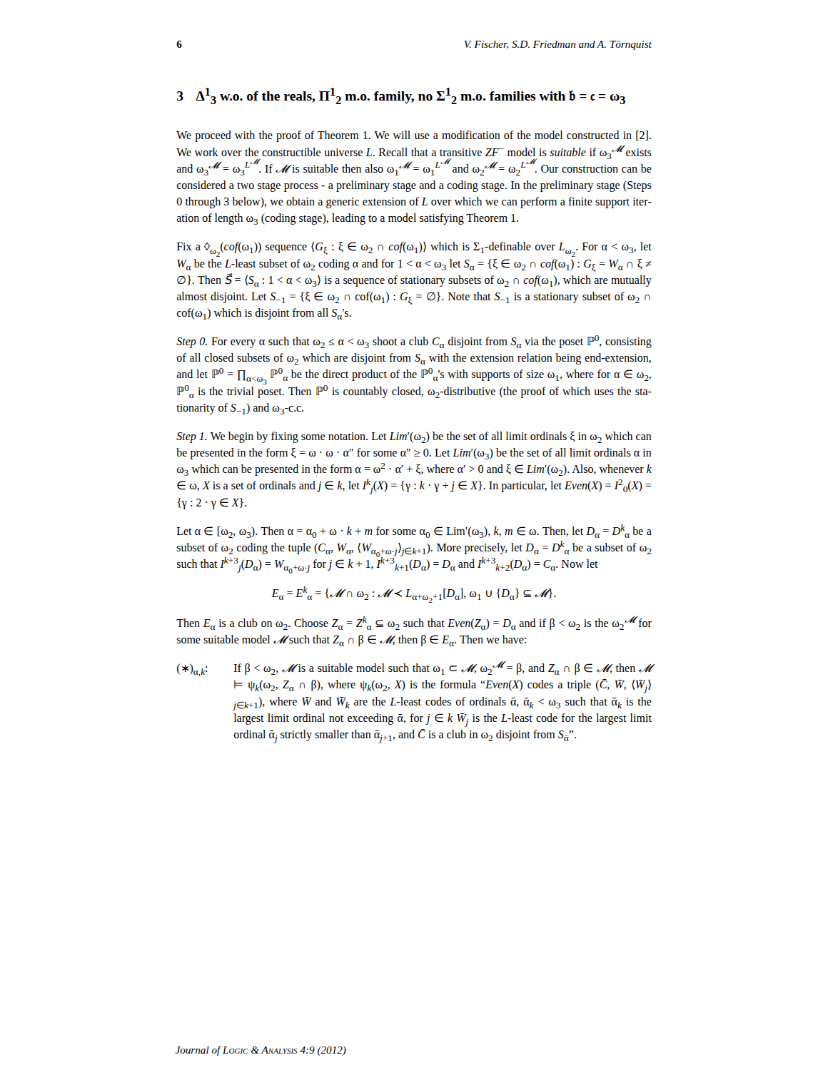6 V. Fischer, S.D. Friedman and A. Törnquist
3 Δ13 w.o. of the reals, Π12 m.o. family, no Σ12 m.o. families with 𝔟 = 𝔠 = ω3
We proceed with the proof of Theorem 1. We will use a modification of the model constructed in [2]. We work over the constructible universe L. Recall that a transitive ZF− model is suitable if ω3𝓜 exists and ω3𝓜 = ω3L𝓜. If 𝓜 is suitable then also ω1𝓜 = ω1L𝓜 and ω2𝓜 = ω2L𝓜. Our construction can be considered a two stage process - a preliminary stage and a coding stage. In the preliminary stage (Steps 0 through 3 below), we obtain a generic extension of L over which we can perform a finite support iteration of length ω3 (coding stage), leading to a model satisfying Theorem 1.
Fix a ◊ω2(cof(ω1)) sequence ⟨Gξ : ξ ∈ ω2 ∩ cof(ω1)⟩ which is Σ1-definable over Lω2. For α < ω3, let Wα be the L-least subset of ω2 coding α and for 1 < α < ω3 let Sα = {ξ ∈ ω2 ∩ cof(ω1) : Gξ = Wα ∩ ξ ≠ ∅}. Then S⃗ = ⟨Sα : 1 < α < ω3⟩ is a sequence of stationary subsets of ω2 ∩ cof(ω1), which are mutually almost disjoint. Let S−1 = {ξ ∈ ω2 ∩ cof(ω1) : Gξ = ∅}. Note that S−1 is a stationary subset of ω2 ∩ cof(ω1) which is disjoint from all Sα's.
Step 0. For every α such that ω2 ≤ α < ω3 shoot a club Cα disjoint from Sα via the poset ℙ0, consisting of all closed subsets of ω2 which are disjoint from Sα with the extension relation being end-extension, and let ℙ0 = ∏α<ω3 ℙ0α be the direct product of the ℙ0α's with supports of size ω1, where for α ∈ ω2, ℙ0α is the trivial poset. Then ℙ0 is countably closed, ω2-distributive (the proof of which uses the stationarity of S−1) and ω3-c.c.
Step 1. We begin by fixing some notation. Let Lim′(ω2) be the set of all limit ordinals ξ in ω2 which can be presented in the form ξ = ω · ω · α″ for some α″ ≥ 0. Let Lim′(ω3) be the set of all limit ordinals α in ω3 which can be presented in the form α = ω2 · α′ + ξ, where α′ > 0 and ξ ∈ Lim′(ω2). Also, whenever k ∈ ω, X is a set of ordinals and j ∈ k, let Ikj(X) = {γ : k · γ + j ∈ X}. In particular, let Even(X) = I20(X) = {γ : 2 · γ ∈ X}.
Let α ∈ [ω2, ω3). Then α = α0 + ω · k + m for some α0 ∈ Lim′(ω3), k, m ∈ ω. Then, let Dα = Dkα be a subset of ω2 coding the tuple (Cα, Wα, ⟨Wα0+ω·j⟩j∈k+1). More precisely, let Dα = Dkα be a subset of ω2 such that Ik+3j(Dα) = Wα0+ω·j for j ∈ k + 1, Ik+3k+1(Dα) = Dα and Ik+3k+2(Dα) = Cα. Now let
Eα = Ekα = {𝓜 ∩ ω2 : 𝓜 ≺ Lα+ω2+1[Dα], ω1 ∪ {Dα} ⊆ 𝓜}.
Then Eα is a club on ω2. Choose Zα = Zkα ⊆ ω2 such that Even(Zα) = Dα and if β < ω2 is the ω2𝓜 for some suitable model 𝓜 such that Zα ∩ β ∈ 𝓜, then β ∈ Eα. Then we have:
(∗)α,k: If β < ω2, 𝓜 is a suitable model such that ω1 ⊂ 𝓜, ω2𝓜 = β, and Zα ∩ β ∈ 𝓜, then 𝓜 ⊨ ψk(ω2, Zα ∩ β), where ψk(ω2, X) is the formula “Even(X) codes a triple (C̄, W̄, ⟨W̄j⟩j∈k+1), where W̄ and W̄k are the L-least codes of ordinals ᾱ, ᾱk < ω3 such that ᾱk is the largest limit ordinal not exceeding ᾱ, for j ∈ k W̄j is the L-least code for the largest limit ordinal ᾱj strictly smaller than ᾱj+1, and C̄ is a club in ω2 disjoint from Sᾱ”.
Journal of Logic & Analysis 4:9 (2012)